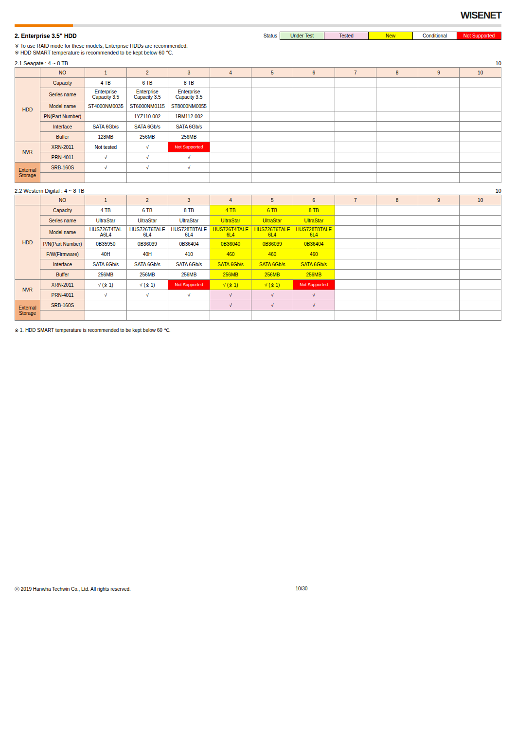WISENET
2. Enterprise 3.5" HDD
Status
Under Test
Tested
New
Conditional
Not Supported
※ To use RAID mode for these models, Enterprise HDDs are recommended.
※ HDD SMART temperature is recommended to be kept below 60 ℃.
2.1 Seagate : 4 ~ 8 TB
10
| | NO | 1 | 2 | 3 | 4 | 5 | 6 | 7 | 8 | 9 | 10 |
| HDD | Capacity | 4 TB | 6 TB | 8 TB | | | | | | | |
| Series name | Enterprise Capacity 3.5 | Enterprise Capacity 3.5 | Enterprise Capacity 3.5 | | | | | | | |
| Model name | ST4000NM0035 | ST6000NM0115 | ST8000NM0055 | | | | | | | |
| PN(Part Number) | | 1YZ110-002 | 1RM112-002 | | | | | | | |
| Interface | SATA 6Gb/s | SATA 6Gb/s | SATA 6Gb/s | | | | | | | |
| Buffer | 128MB | 256MB | 256MB | | | | | | | |
| NVR | XRN-2011 | Not tested | √ | Not Supported | | | | | | | |
| PRN-4011 | √ | √ | √ | | | | | | | |
| External Storage | SRB-160S | √ | √ | √ | | | | | | | |
2.2 Western Digital : 4 ~ 8 TB
10
| | NO | 1 | 2 | 3 | 4 | 5 | 6 | 7 | 8 | 9 | 10 |
| HDD | Capacity | 4 TB | 6 TB | 8 TB | 4 TB | 6 TB | 8 TB | | | | |
| Series name | UltraStar | UltraStar | UltraStar | UltraStar | UltraStar | UltraStar | | | | |
| Model name | HUS726T4TAL A6L4 | HUS726T6TALE 6L4 | HUS728T8TALE 6L4 | HUS726T4TALE 6L4 | HUS726T6TALE 6L4 | HUS728T8TALE 6L4 | | | | |
| P/N(Part Number) | 0B35950 | 0B36039 | 0B36404 | 0B36040 | 0B36039 | 0B36404 | | | | |
| F/W(Firmware) | 40H | 40H | 410 | 460 | 460 | 460 | | | | |
| Interface | SATA 6Gb/s | SATA 6Gb/s | SATA 6Gb/s | SATA 6Gb/s | SATA 6Gb/s | SATA 6Gb/s | | | | |
| Buffer | 256MB | 256MB | 256MB | 256MB | 256MB | 256MB | | | | |
| NVR | XRN-2011 | √ (※ 1) | √ (※ 1) | Not Supported | √ (※ 1) | √ (※ 1) | Not Supported | | | | |
| PRN-4011 | √ | √ | √ | √ | √ | √ | | | | |
| External Storage | SRB-160S | | | | √ | √ | √ | | | | |
※ 1. HDD SMART temperature is recommended to be kept below 60 ℃.
ⓒ 2019 Hanwha Techwin Co., Ltd. All rights reserved.
10/30